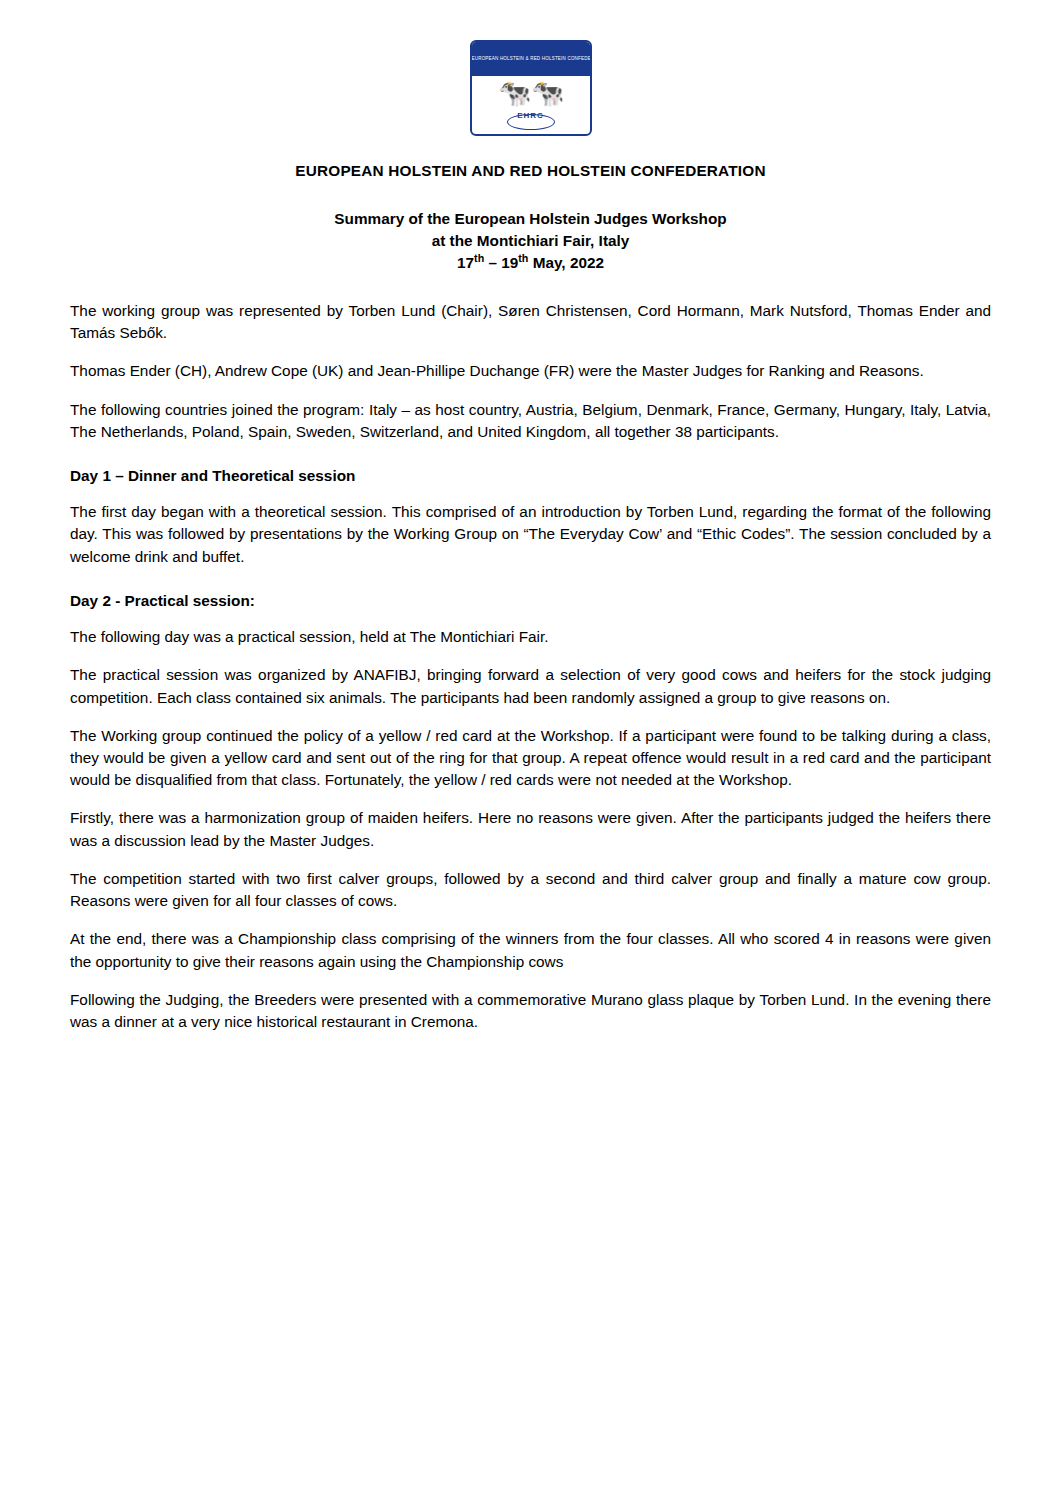EUROPEAN HOLSTEIN & RED HOLSTEIN CONFEDERATION
🐄🐄
EHRC
EUROPEAN HOLSTEIN AND RED HOLSTEIN CONFEDERATION
Summary of the European Holstein Judges Workshop
at the Montichiari Fair, Italy
17th – 19th May, 2022
The working group was represented by Torben Lund (Chair), Søren Christensen, Cord Hormann, Mark Nutsford, Thomas Ender and Tamás Sebők.
Thomas Ender (CH), Andrew Cope (UK) and Jean-Phillipe Duchange (FR) were the Master Judges for Ranking and Reasons.
The following countries joined the program: Italy – as host country, Austria, Belgium, Denmark, France, Germany, Hungary, Italy, Latvia, The Netherlands, Poland, Spain, Sweden, Switzerland, and United Kingdom, all together 38 participants.
Day 1 – Dinner and Theoretical session
The first day began with a theoretical session. This comprised of an introduction by Torben Lund, regarding the format of the following day. This was followed by presentations by the Working Group on “The Everyday Cow’ and “Ethic Codes”. The session concluded by a welcome drink and buffet.
Day 2 - Practical session:
The following day was a practical session, held at The Montichiari Fair.
The practical session was organized by ANAFIBJ, bringing forward a selection of very good cows and heifers for the stock judging competition. Each class contained six animals. The participants had been randomly assigned a group to give reasons on.
The Working group continued the policy of a yellow / red card at the Workshop. If a participant were found to be talking during a class, they would be given a yellow card and sent out of the ring for that group. A repeat offence would result in a red card and the participant would be disqualified from that class. Fortunately, the yellow / red cards were not needed at the Workshop.
Firstly, there was a harmonization group of maiden heifers. Here no reasons were given. After the participants judged the heifers there was a discussion lead by the Master Judges.
The competition started with two first calver groups, followed by a second and third calver group and finally a mature cow group. Reasons were given for all four classes of cows.
At the end, there was a Championship class comprising of the winners from the four classes. All who scored 4 in reasons were given the opportunity to give their reasons again using the Championship cows
Following the Judging, the Breeders were presented with a commemorative Murano glass plaque by Torben Lund. In the evening there was a dinner at a very nice historical restaurant in Cremona.